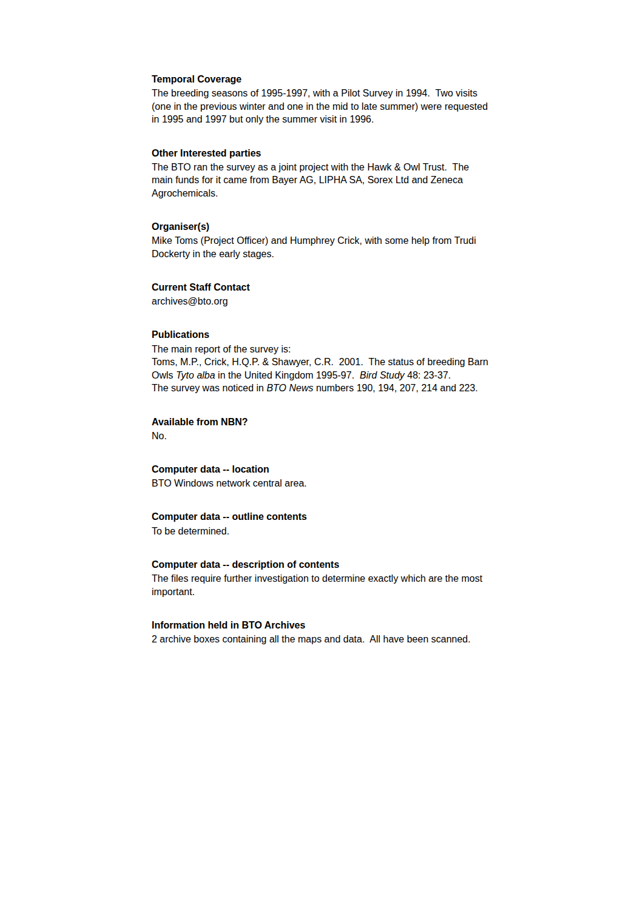Temporal Coverage
The breeding seasons of 1995-1997, with a Pilot Survey in 1994. Two visits (one in the previous winter and one in the mid to late summer) were requested in 1995 and 1997 but only the summer visit in 1996.
Other Interested parties
The BTO ran the survey as a joint project with the Hawk & Owl Trust. The main funds for it came from Bayer AG, LIPHA SA, Sorex Ltd and Zeneca Agrochemicals.
Organiser(s)
Mike Toms (Project Officer) and Humphrey Crick, with some help from Trudi Dockerty in the early stages.
Current Staff Contact
archives@bto.org
Publications
The main report of the survey is:
Toms, M.P., Crick, H.Q.P. & Shawyer, C.R. 2001. The status of breeding Barn Owls Tyto alba in the United Kingdom 1995-97. Bird Study 48: 23-37.
The survey was noticed in BTO News numbers 190, 194, 207, 214 and 223.
Available from NBN?
No.
Computer data -- location
BTO Windows network central area.
Computer data -- outline contents
To be determined.
Computer data -- description of contents
The files require further investigation to determine exactly which are the most important.
Information held in BTO Archives
2 archive boxes containing all the maps and data. All have been scanned.